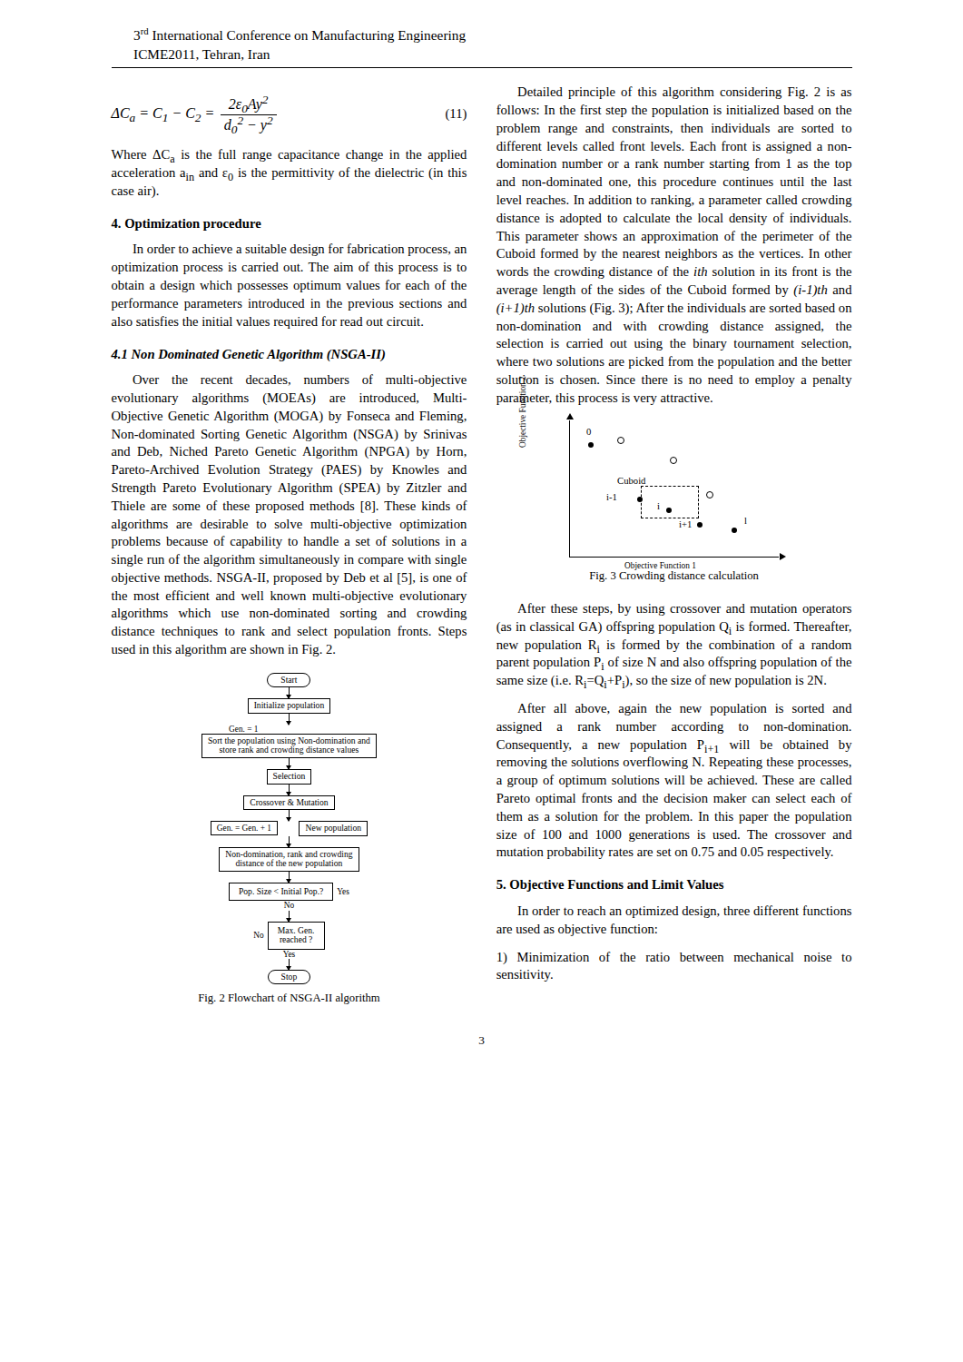3rd International Conference on Manufacturing Engineering
ICME2011, Tehran, Iran
ΔCa = C1 − C2 = 2ε0Ay2 d02 − y2 (11)
Where ΔCa is the full range capacitance change in the applied acceleration ain and ε0 is the permittivity of the dielectric (in this case air).
4. Optimization procedure
In order to achieve a suitable design for fabrication process, an optimization process is carried out. The aim of this process is to obtain a design which possesses optimum values for each of the performance parameters introduced in the previous sections and also satisfies the initial values required for read out circuit.
4.1 Non Dominated Genetic Algorithm (NSGA-II)
Over the recent decades, numbers of multi-objective evolutionary algorithms (MOEAs) are introduced, Multi-Objective Genetic Algorithm (MOGA) by Fonseca and Fleming, Non-dominated Sorting Genetic Algorithm (NSGA) by Srinivas and Deb, Niched Pareto Genetic Algorithm (NPGA) by Horn, Pareto-Archived Evolution Strategy (PAES) by Knowles and Strength Pareto Evolutionary Algorithm (SPEA) by Zitzler and Thiele are some of these proposed methods [8]. These kinds of algorithms are desirable to solve multi-objective optimization problems because of capability to handle a set of solutions in a single run of the algorithm simultaneously in compare with single objective methods. NSGA-II, proposed by Deb et al [5], is one of the most efficient and well known multi-objective evolutionary algorithms which use non-dominated sorting and crowding distance techniques to rank and select population fronts. Steps used in this algorithm are shown in Fig. 2.
Start
Initialize population
Gen. = 1
Sort the population using Non-domination and
store rank and crowding distance values
Selection
Crossover & Mutation
Gen. = Gen. + 1
New population
Non-domination, rank and crowding
distance of the new population
Pop. Size < Initial Pop.?
Yes
No
No
Max. Gen.
reached ?
Yes
Stop
Fig. 2 Flowchart of NSGA-II algorithm
Detailed principle of this algorithm considering Fig. 2 is as follows: In the first step the population is initialized based on the problem range and constraints, then individuals are sorted to different levels called front levels. Each front is assigned a non-domination number or a rank number starting from 1 as the top and non-dominated one, this procedure continues until the last level reaches. In addition to ranking, a parameter called crowding distance is adopted to calculate the local density of individuals. This parameter shows an approximation of the perimeter of the Cuboid formed by the nearest neighbors as the vertices. In other words the crowding distance of the ith solution in its front is the average length of the sides of the Cuboid formed by (i-1)th and (i+1)th solutions (Fig. 3); After the individuals are sorted based on non-domination and with crowding distance assigned, the selection is carried out using the binary tournament selection, where two solutions are picked from the population and the better solution is chosen. Since there is no need to employ a penalty parameter, this process is very attractive.
Objective Function 2 Objective Function 1 0 Cuboid i-1 i i+1 l
Fig. 3 Crowding distance calculation
After these steps, by using crossover and mutation operators (as in classical GA) offspring population Qi is formed. Thereafter, new population Ri is formed by the combination of a random parent population Pi of size N and also offspring population of the same size (i.e. Ri=Qi+Pi), so the size of new population is 2N.
After all above, again the new population is sorted and assigned a rank number according to non-domination. Consequently, a new population Pi+1 will be obtained by removing the solutions overflowing N. Repeating these processes, a group of optimum solutions will be achieved. These are called Pareto optimal fronts and the decision maker can select each of them as a solution for the problem. In this paper the population size of 100 and 1000 generations is used. The crossover and mutation probability rates are set on 0.75 and 0.05 respectively.
5. Objective Functions and Limit Values
In order to reach an optimized design, three different functions are used as objective function:
1) Minimization of the ratio between mechanical noise to sensitivity.
3